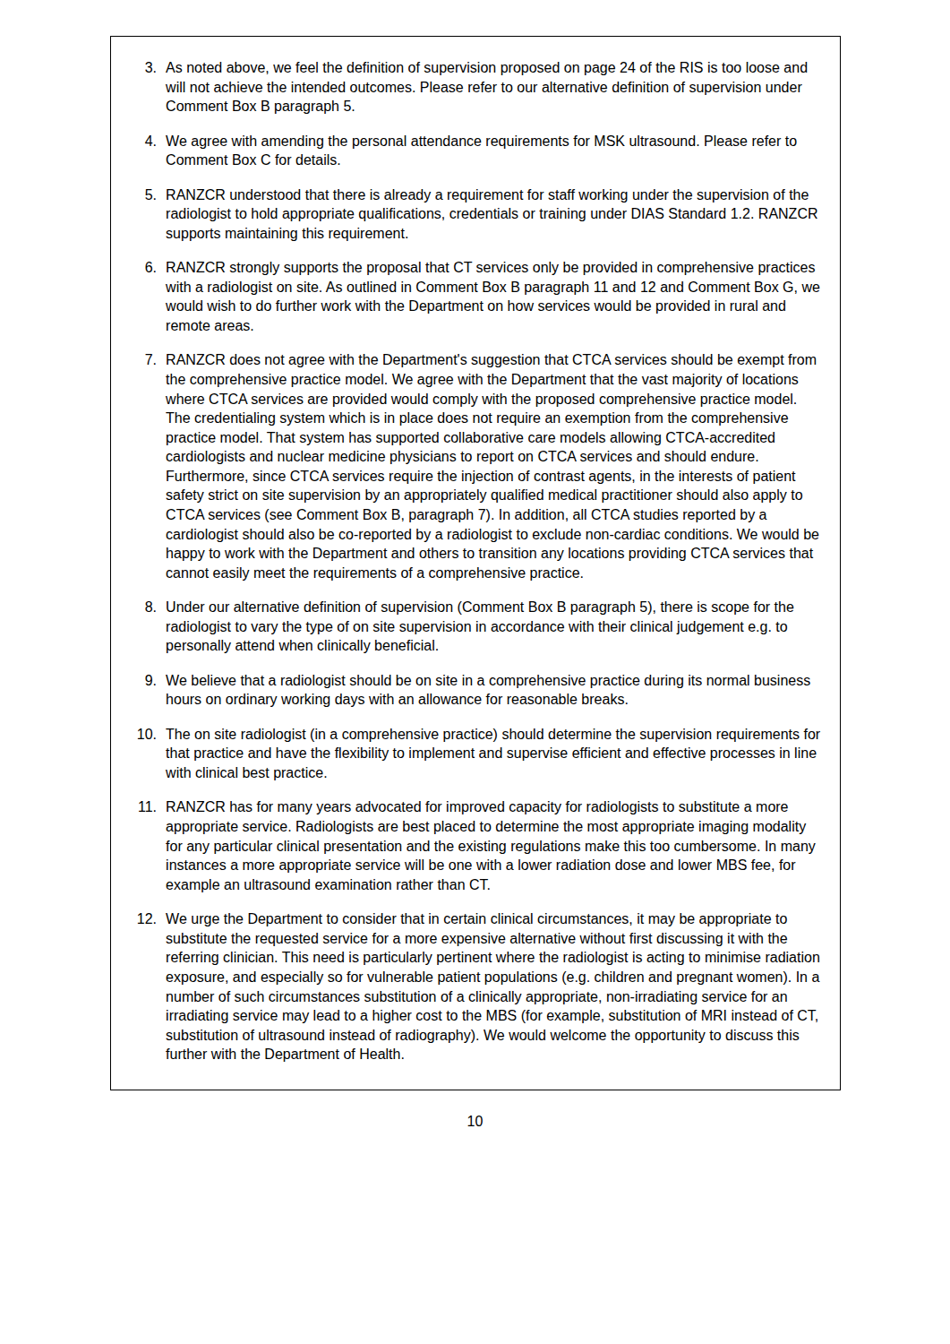As noted above, we feel the definition of supervision proposed on page 24 of the RIS is too loose and will not achieve the intended outcomes. Please refer to our alternative definition of supervision under Comment Box B paragraph 5.
We agree with amending the personal attendance requirements for MSK ultrasound. Please refer to Comment Box C for details.
RANZCR understood that there is already a requirement for staff working under the supervision of the radiologist to hold appropriate qualifications, credentials or training under DIAS Standard 1.2. RANZCR supports maintaining this requirement.
RANZCR strongly supports the proposal that CT services only be provided in comprehensive practices with a radiologist on site. As outlined in Comment Box B paragraph 11 and 12 and Comment Box G, we would wish to do further work with the Department on how services would be provided in rural and remote areas.
RANZCR does not agree with the Department's suggestion that CTCA services should be exempt from the comprehensive practice model. We agree with the Department that the vast majority of locations where CTCA services are provided would comply with the proposed comprehensive practice model. The credentialing system which is in place does not require an exemption from the comprehensive practice model. That system has supported collaborative care models allowing CTCA-accredited cardiologists and nuclear medicine physicians to report on CTCA services and should endure. Furthermore, since CTCA services require the injection of contrast agents, in the interests of patient safety strict on site supervision by an appropriately qualified medical practitioner should also apply to CTCA services (see Comment Box B, paragraph 7). In addition, all CTCA studies reported by a cardiologist should also be co-reported by a radiologist to exclude non-cardiac conditions. We would be happy to work with the Department and others to transition any locations providing CTCA services that cannot easily meet the requirements of a comprehensive practice.
Under our alternative definition of supervision (Comment Box B paragraph 5), there is scope for the radiologist to vary the type of on site supervision in accordance with their clinical judgement e.g. to personally attend when clinically beneficial.
We believe that a radiologist should be on site in a comprehensive practice during its normal business hours on ordinary working days with an allowance for reasonable breaks.
The on site radiologist (in a comprehensive practice) should determine the supervision requirements for that practice and have the flexibility to implement and supervise efficient and effective processes in line with clinical best practice.
RANZCR has for many years advocated for improved capacity for radiologists to substitute a more appropriate service. Radiologists are best placed to determine the most appropriate imaging modality for any particular clinical presentation and the existing regulations make this too cumbersome. In many instances a more appropriate service will be one with a lower radiation dose and lower MBS fee, for example an ultrasound examination rather than CT.
We urge the Department to consider that in certain clinical circumstances, it may be appropriate to substitute the requested service for a more expensive alternative without first discussing it with the referring clinician. This need is particularly pertinent where the radiologist is acting to minimise radiation exposure, and especially so for vulnerable patient populations (e.g. children and pregnant women). In a number of such circumstances substitution of a clinically appropriate, non-irradiating service for an irradiating service may lead to a higher cost to the MBS (for example, substitution of MRI instead of CT, substitution of ultrasound instead of radiography). We would welcome the opportunity to discuss this further with the Department of Health.
10